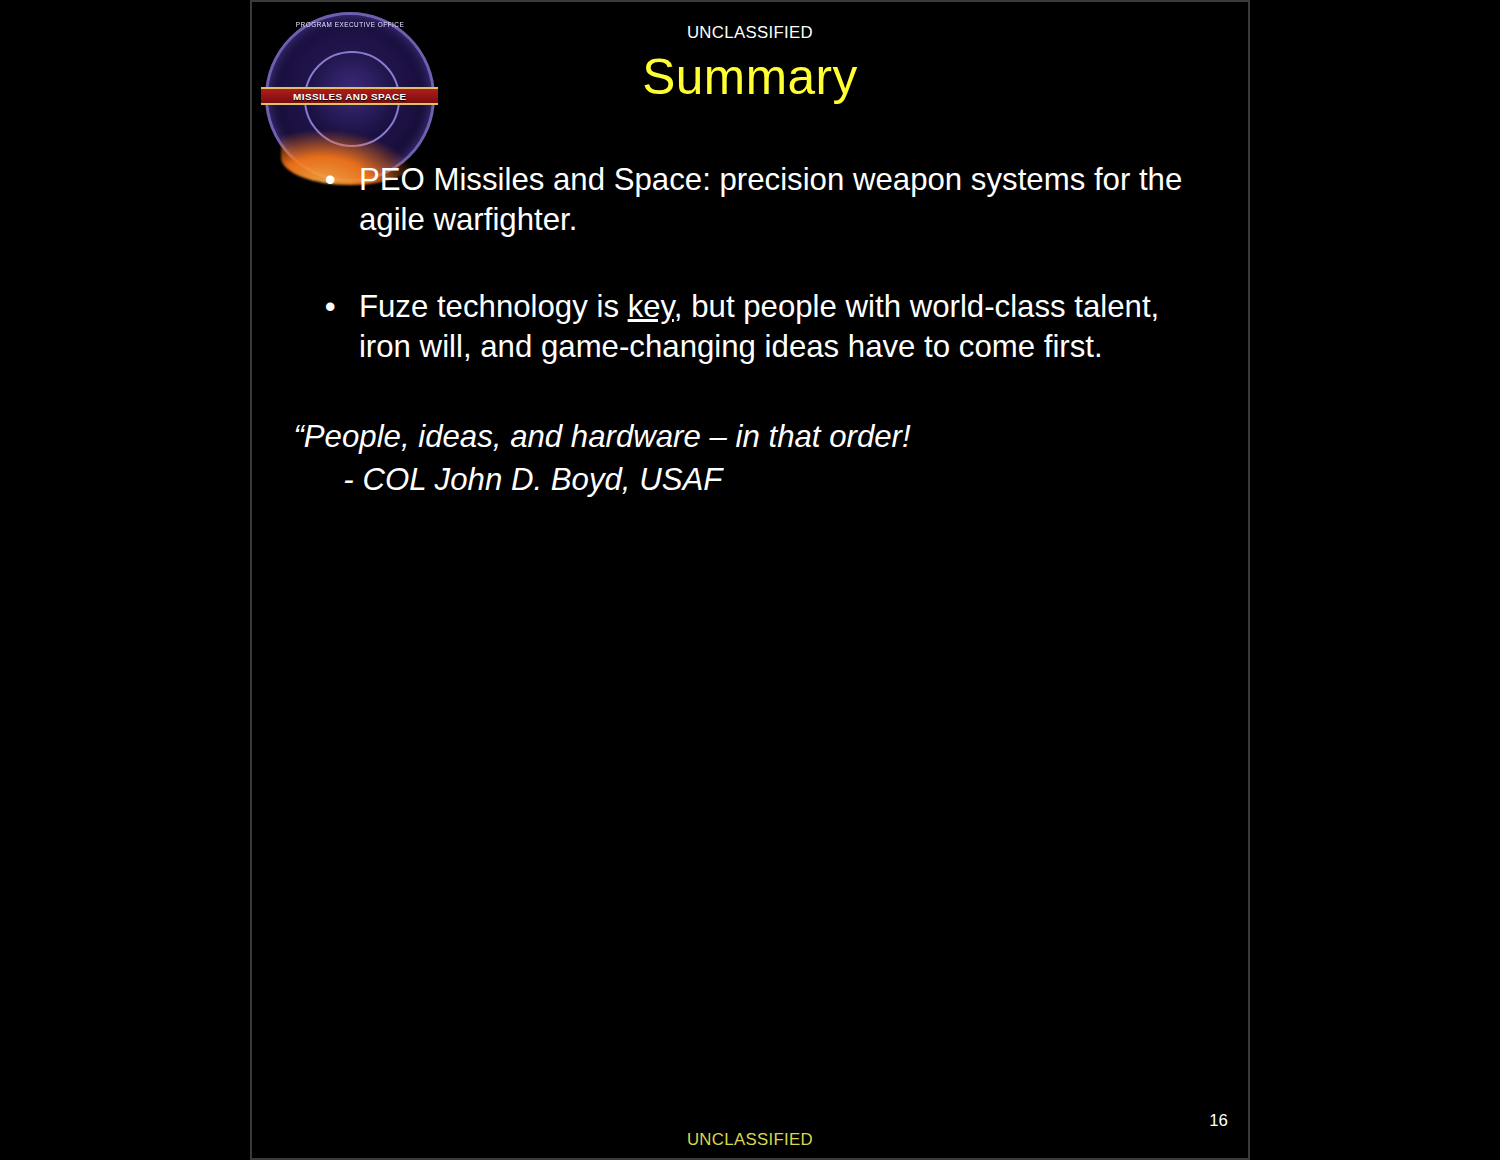UNCLASSIFIED
MISSILES AND SPACE
Summary
PEO Missiles and Space: precision weapon systems for the agile warfighter.
Fuze technology is key, but people with world-class talent, iron will, and game-changing ideas have to come first.
“People, ideas, and hardware – in that order! - COL John D. Boyd, USAF
16
UNCLASSIFIED